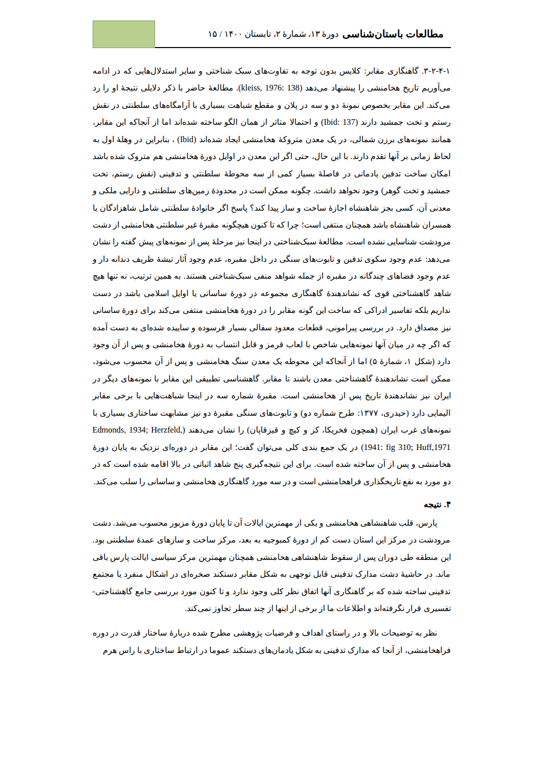مطالعات باستان‌شناسی دورهٔ ۱۳، شمارهٔ ۲، تابستان ۱۴۰۰ / ۱۵
۳-۲-۴-۱. گاهنگاری مقابر: کلایس بدون توجه به تفاوت‌های سبک شناختی و سایر استدلال‌هایی که در ادامه می‌آوریم تاریخ هخامنشی را پیشنهاد می‌دهد (kleiss, 1976: 138). مطالعهٔ حاضر با ذکر دلایلی نتیجهٔ او را رد می‌کند. این مقابر بخصوص نمونهٔ دو و سه در پلان و مقطع شباهت بسیاری با آرامگاه‌های سلطنتی در نقش رستم و تخت جمشید دارند (Ibid: 137) و احتمالا متاثر از همان الگو ساخته شده‌اند اما از آنجاکه این مقابر، همانند نمونه‌های برزن شمالی، در یک معدن متروکهٔ هخامنشی ایجاد شده‌اند (Ibid) ، بنابراین در وهلهٔ اول به لحاظ زمانی بر آنها تقدم دارند. با این حال، حتی اگر این معدن در اوایل دورهٔ هخامنشی هم متروک شده باشد امکان ساخت تدفین یادمانی در فاصلهٔ بسیار کمی از سه محوطهٔ سلطنتی و تدفینی (نقش رستم، تخت جمشید و تخت گوهر) وجود نخواهد داشت. چگونه ممکن است در محدودهٔ زمین‌های سلطنتی و دارایی ملکی و معدنی آن، کسی بجز شاهنشاه اجازهٔ ساخت و ساز پیدا کند؟ پاسخ اگر خانوادهٔ سلطنتی شامل شاهزادگان یا همسران شاهنشاه باشد همچنان منتفی است؛ چرا که تا کنون هیچگونه مقبرهٔ غیر سلطنتی هخامنشی از دشت مرودشت شناسایی نشده است. مطالعهٔ سبک‌شناختی در اینجا نیز مرحلهٔ پس از نمونه‌های پیش گفته را نشان می‌دهد: عدم وجود سکوی تدفین و تابوت‌های سنگی در داخل مقبره، عدم وجود آثار تیشهٔ ظریف دندانه دار و عدم وجود فضاهای چندگانه در مقبره از جمله شواهد منفی سبک‌شناختی هستند. به همین ترتیب، نه تنها هیچ شاهد گاهشناختی قوی که نشاندهندهٔ گاهنگاری مجموعه در دورهٔ ساسانی یا اوایل اسلامی باشد در دست نداریم بلکه تفاسیر ادراکی که ساخت این گونه مقابر را در دورهٔ هخامنشی منتفی می‌کند برای دورهٔ ساسانی نیز مصداق دارد. در بررسی پیرامونی، قطعات معدود سفالی بسیار فرسوده و ساییده شده‌ای به دست آمده که اگر چه در میان آنها نمونه‌هایی شاخص با لعاب قرمز و قابل انتساب به دورهٔ هخامنشی و پس از آن وجود دارد (شکل ۱، شمارهٔ ۵) اما از آنجاکه این محوطه یک معدن سنگ هخامنشی و پس از آن محسوب می‌شود، ممکن است نشاندهندهٔ گاهشناختی معدن باشند تا مقابر. گاهشناسی تطبیقی این مقابر با نمونه‌های دیگر در ایران نیز نشاندهندهٔ تاریخ پس از هخامنشی است. مقبرهٔ شماره سه در اینجا شباهت‌هایی با برخی مقابر الیمایی دارد (حیدری، ۱۳۷۷: طرح شماره دو) و تابوت‌های سنگی مقبرهٔ دو نیز مشابهت ساختاری بسیاری با نمونه‌های غرب ایران (همچون فخریکا، کر و کیچ و قیزقاپان) را نشان می‌دهند (Edmonds, 1934; Herzfeld, 1941: fig 310; Huff,1971) در یک جمع بندی کلی می‌توان گفت؛ این مقابر در دوره‌ای نزدیک به پایان دورهٔ هخامنشی و پس از آن ساخته شده است. برای این نتیجه‌گیری پنج شاهد اثباتی در بالا اقامه شده است که در دو مورد به نفع تاریخگذاری فراهخامنشی است و در سه مورد گاهنگاری هخامنشی و ساسانی را سلب می‌کند.
۴. نتیجه
پارس، قلب شاهنشاهی هخامنشی و یکی از مهمترین ایالات آن تا پایان دورهٔ مزبور محسوب می‌شد. دشت مرودشت در مرکز این استان دست کم از دورهٔ کمبوجیه به بعد، مرکز ساخت و سازهای عمدهٔ سلطنتی بود. این منطقه طی دوران پس از سقوط شاهنشاهی هخامنشی همچنان مهمترین مرکز سیاسی ایالت پارس باقی ماند. در حاشیهٔ دشت مدارک تدفینی قابل توجهی به شکل مقابر دستکند صخره‌ای در اشکال منفرد یا مجتمع تدفینی ساخته شده که بر گاهنگاری آنها اتفاق نظر کلی وجود ندارد و تا کنون مورد بررسی جامع گاهشناختی-تفسیری قرار نگرفته‌اند و اطلاعات ما از برخی از اینها از چند سطر تجاوز نمی‌کند.
نظر به توضیحات بالا و در راستای اهداف و فرضیات پژوهشی مطرح شده دربارهٔ ساختار قدرت در دوره فراهخامنشی، از آنجا که مدارک تدفینی به شکل یادمان‌های دستکند عموما در ارتباط ساختاری با راس هرم